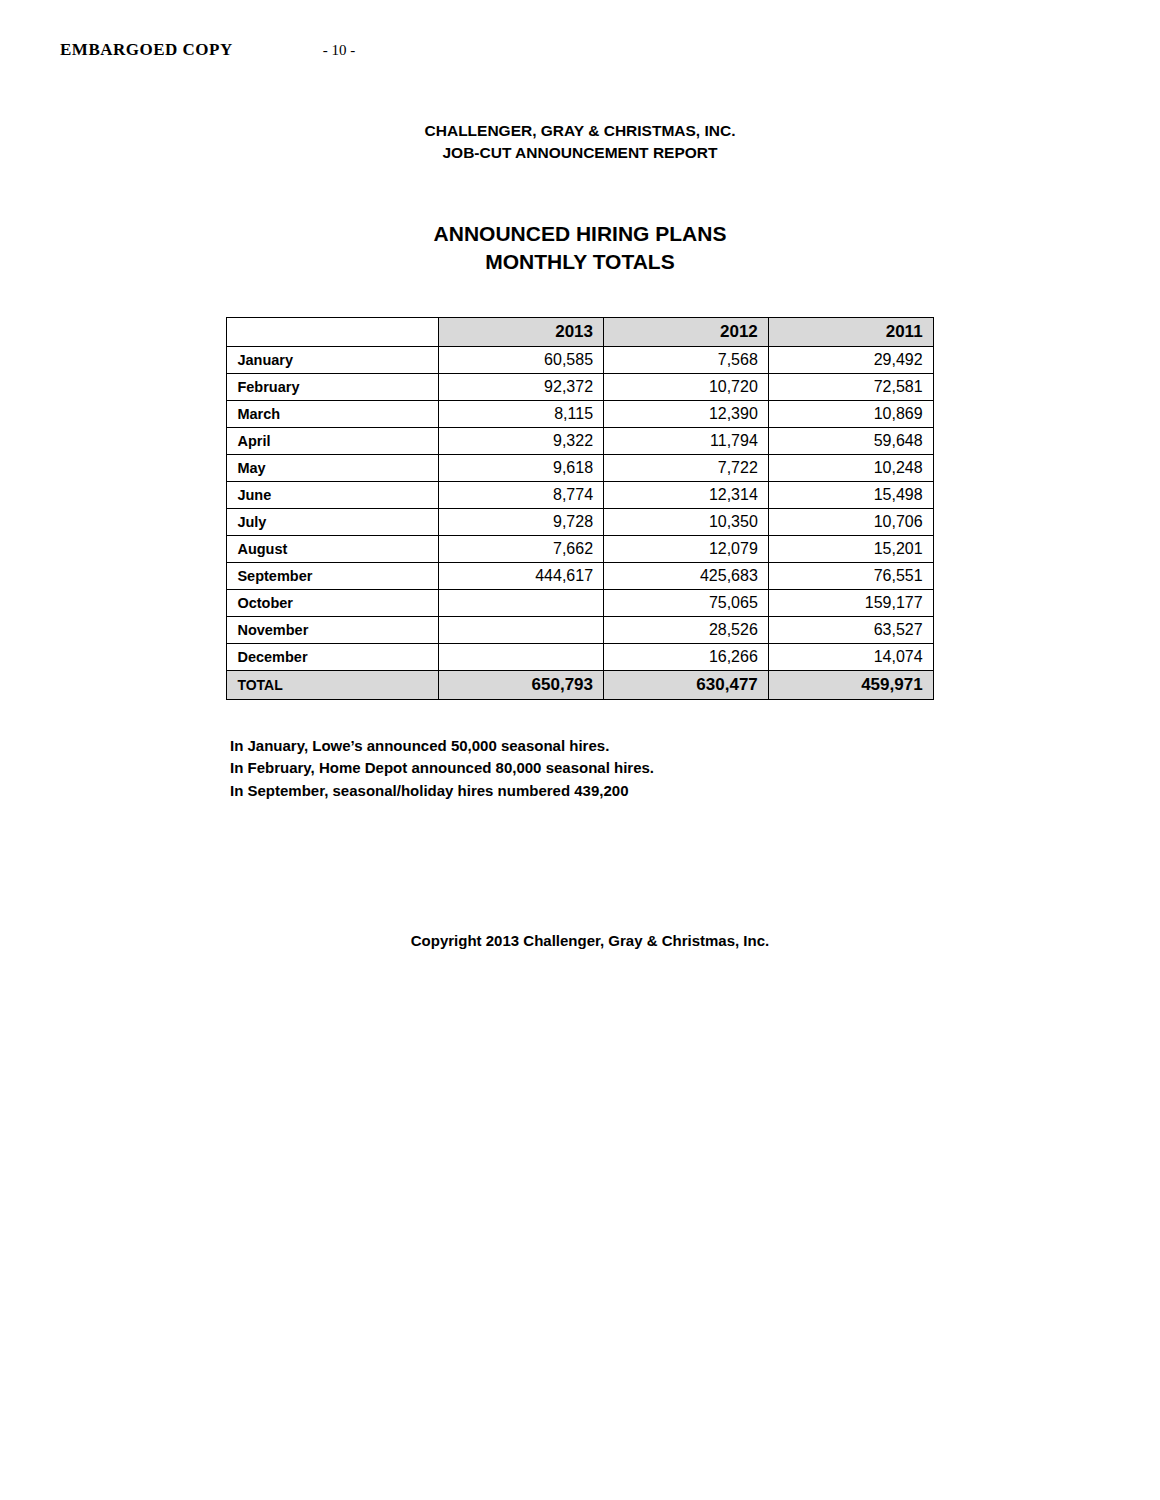EMBARGOED COPY - 10 -
CHALLENGER, GRAY & CHRISTMAS, INC.
JOB-CUT ANNOUNCEMENT REPORT
ANNOUNCED HIRING PLANS
MONTHLY TOTALS
| | 2013 | 2012 | 2011 |
| --- | --- | --- | --- |
| January | 60,585 | 7,568 | 29,492 |
| February | 92,372 | 10,720 | 72,581 |
| March | 8,115 | 12,390 | 10,869 |
| April | 9,322 | 11,794 | 59,648 |
| May | 9,618 | 7,722 | 10,248 |
| June | 8,774 | 12,314 | 15,498 |
| July | 9,728 | 10,350 | 10,706 |
| August | 7,662 | 12,079 | 15,201 |
| September | 444,617 | 425,683 | 76,551 |
| October | | 75,065 | 159,177 |
| November | | 28,526 | 63,527 |
| December | | 16,266 | 14,074 |
| TOTAL | 650,793 | 630,477 | 459,971 |
In January, Lowe’s announced 50,000 seasonal hires.
In February, Home Depot announced 80,000 seasonal hires.
In September, seasonal/holiday hires numbered 439,200
Copyright 2013 Challenger, Gray & Christmas, Inc.